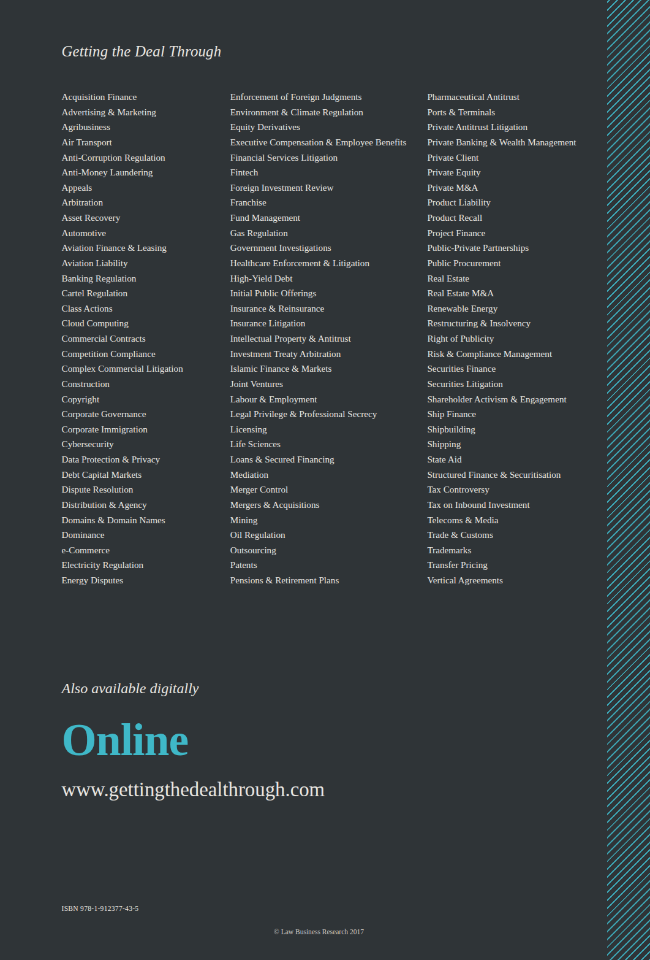Getting the Deal Through
Acquisition Finance
Advertising & Marketing
Agribusiness
Air Transport
Anti-Corruption Regulation
Anti-Money Laundering
Appeals
Arbitration
Asset Recovery
Automotive
Aviation Finance & Leasing
Aviation Liability
Banking Regulation
Cartel Regulation
Class Actions
Cloud Computing
Commercial Contracts
Competition Compliance
Complex Commercial Litigation
Construction
Copyright
Corporate Governance
Corporate Immigration
Cybersecurity
Data Protection & Privacy
Debt Capital Markets
Dispute Resolution
Distribution & Agency
Domains & Domain Names
Dominance
e-Commerce
Electricity Regulation
Energy Disputes
Enforcement of Foreign Judgments
Environment & Climate Regulation
Equity Derivatives
Executive Compensation & Employee Benefits
Financial Services Litigation
Fintech
Foreign Investment Review
Franchise
Fund Management
Gas Regulation
Government Investigations
Healthcare Enforcement & Litigation
High-Yield Debt
Initial Public Offerings
Insurance & Reinsurance
Insurance Litigation
Intellectual Property & Antitrust
Investment Treaty Arbitration
Islamic Finance & Markets
Joint Ventures
Labour & Employment
Legal Privilege & Professional Secrecy
Licensing
Life Sciences
Loans & Secured Financing
Mediation
Merger Control
Mergers & Acquisitions
Mining
Oil Regulation
Outsourcing
Patents
Pensions & Retirement Plans
Pharmaceutical Antitrust
Ports & Terminals
Private Antitrust Litigation
Private Banking & Wealth Management
Private Client
Private Equity
Private M&A
Product Liability
Product Recall
Project Finance
Public-Private Partnerships
Public Procurement
Real Estate
Real Estate M&A
Renewable Energy
Restructuring & Insolvency
Right of Publicity
Risk & Compliance Management
Securities Finance
Securities Litigation
Shareholder Activism & Engagement
Ship Finance
Shipbuilding
Shipping
State Aid
Structured Finance & Securitisation
Tax Controversy
Tax on Inbound Investment
Telecoms & Media
Trade & Customs
Trademarks
Transfer Pricing
Vertical Agreements
Also available digitally
Online
www.gettingthedealthrough.com
ISBN 978-1-912377-43-5
© Law Business Research 2017